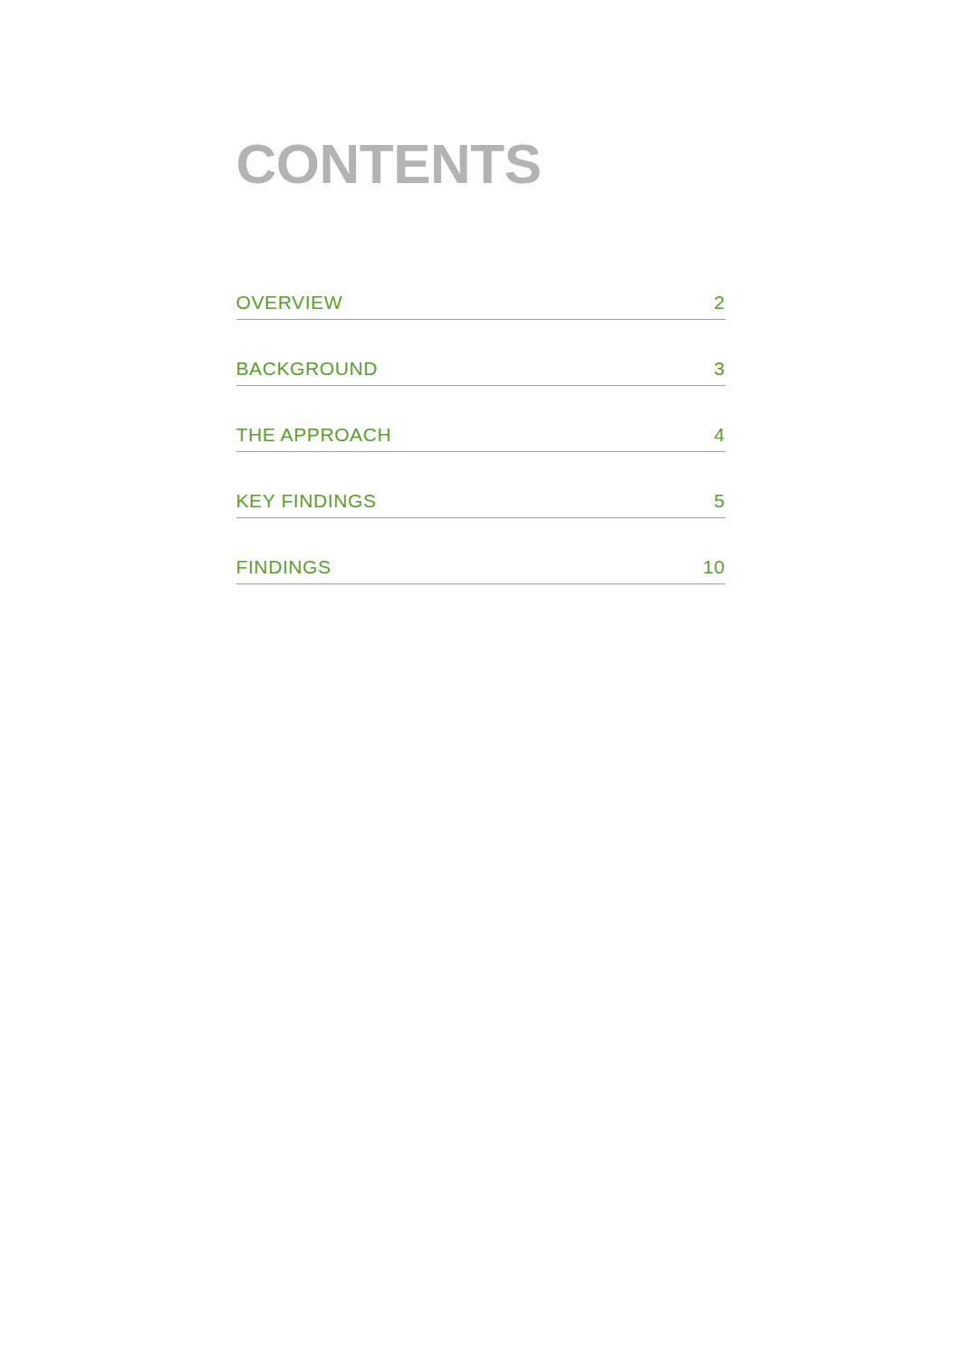Contents
Overview 2
Background 3
The Approach 4
Key Findings 5
Findings 10